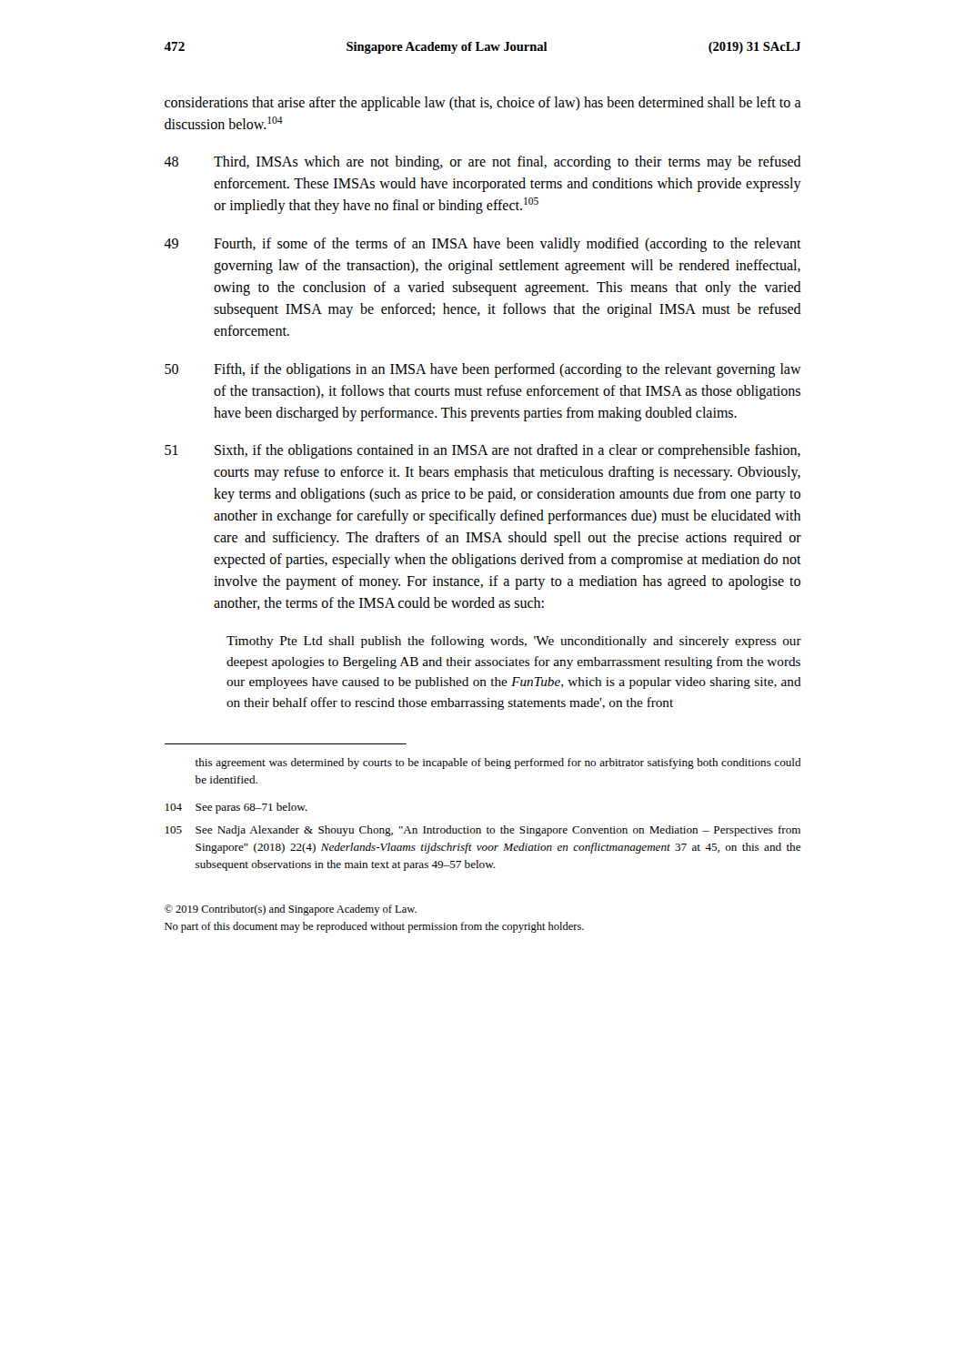472 Singapore Academy of Law Journal (2019) 31 SAcLJ
considerations that arise after the applicable law (that is, choice of law) has been determined shall be left to a discussion below.104
48 Third, IMSAs which are not binding, or are not final, according to their terms may be refused enforcement. These IMSAs would have incorporated terms and conditions which provide expressly or impliedly that they have no final or binding effect.105
49 Fourth, if some of the terms of an IMSA have been validly modified (according to the relevant governing law of the transaction), the original settlement agreement will be rendered ineffectual, owing to the conclusion of a varied subsequent agreement. This means that only the varied subsequent IMSA may be enforced; hence, it follows that the original IMSA must be refused enforcement.
50 Fifth, if the obligations in an IMSA have been performed (according to the relevant governing law of the transaction), it follows that courts must refuse enforcement of that IMSA as those obligations have been discharged by performance. This prevents parties from making doubled claims.
51 Sixth, if the obligations contained in an IMSA are not drafted in a clear or comprehensible fashion, courts may refuse to enforce it. It bears emphasis that meticulous drafting is necessary. Obviously, key terms and obligations (such as price to be paid, or consideration amounts due from one party to another in exchange for carefully or specifically defined performances due) must be elucidated with care and sufficiency. The drafters of an IMSA should spell out the precise actions required or expected of parties, especially when the obligations derived from a compromise at mediation do not involve the payment of money. For instance, if a party to a mediation has agreed to apologise to another, the terms of the IMSA could be worded as such:
Timothy Pte Ltd shall publish the following words, 'We unconditionally and sincerely express our deepest apologies to Bergeling AB and their associates for any embarrassment resulting from the words our employees have caused to be published on the FunTube, which is a popular video sharing site, and on their behalf offer to rescind those embarrassing statements made', on the front
this agreement was determined by courts to be incapable of being performed for no arbitrator satisfying both conditions could be identified.
104 See paras 68–71 below.
105 See Nadja Alexander & Shouyu Chong, "An Introduction to the Singapore Convention on Mediation – Perspectives from Singapore" (2018) 22(4) Nederlands-Vlaams tijdschrisft voor Mediation en conflictmanagement 37 at 45, on this and the subsequent observations in the main text at paras 49–57 below.
© 2019 Contributor(s) and Singapore Academy of Law.
No part of this document may be reproduced without permission from the copyright holders.